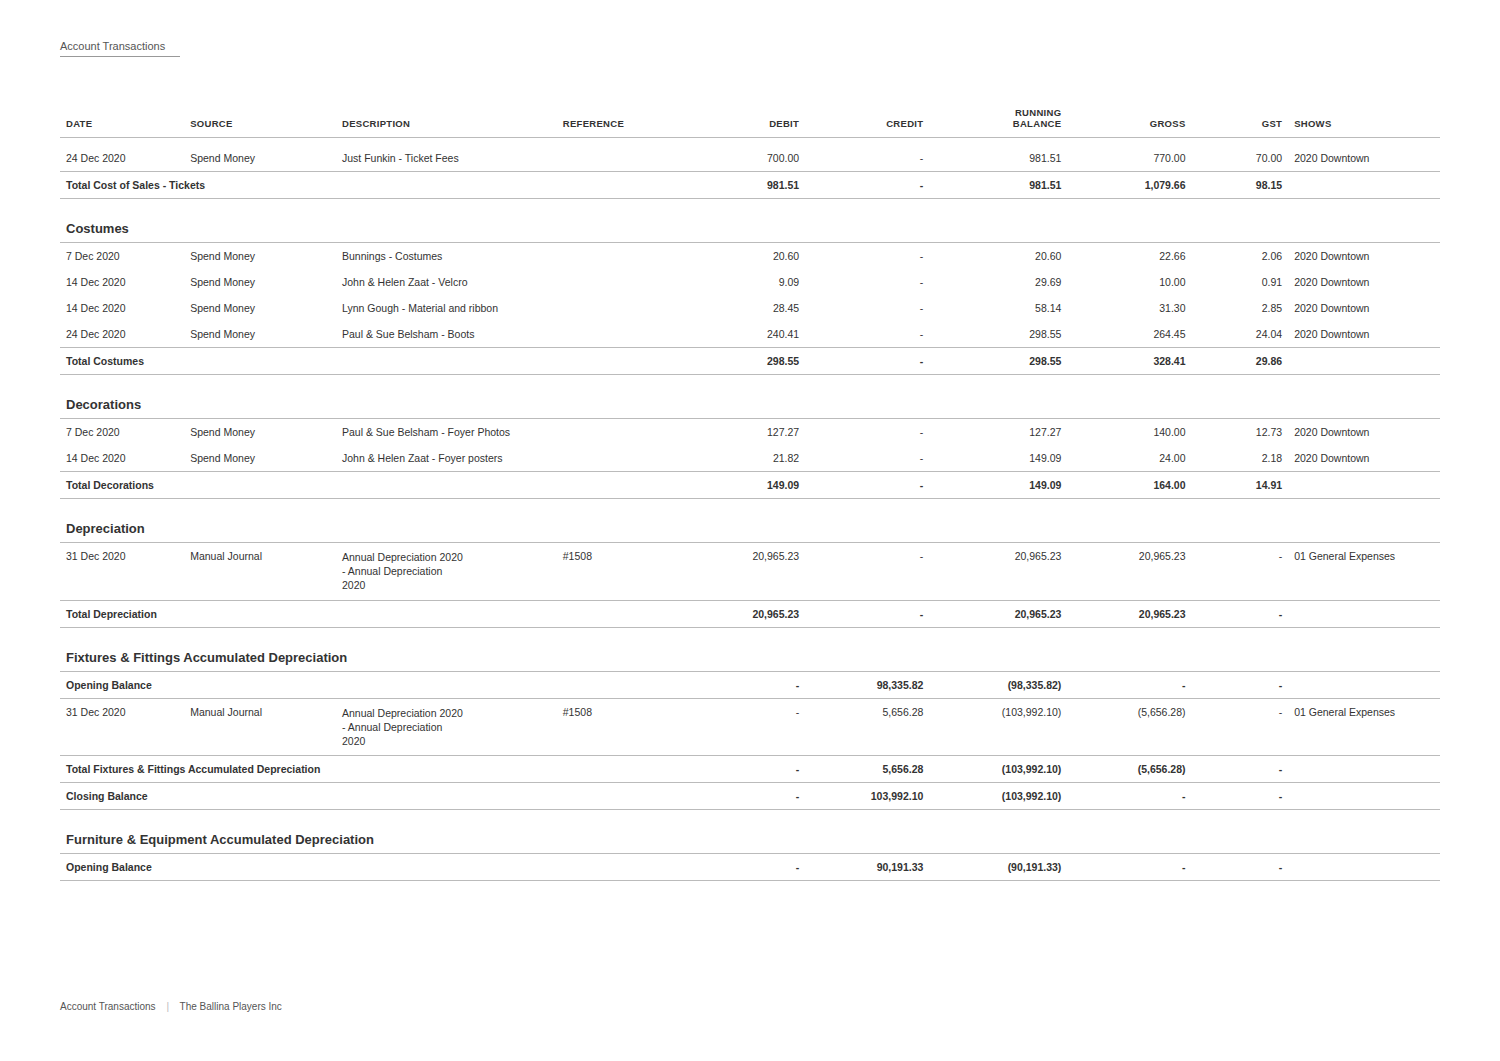Account Transactions
| DATE | SOURCE | DESCRIPTION | REFERENCE | DEBIT | CREDIT | RUNNING BALANCE | GROSS | GST | SHOWS |
| --- | --- | --- | --- | --- | --- | --- | --- | --- | --- |
| 24 Dec 2020 | Spend Money | Just Funkin - Ticket Fees | | 700.00 | - | 981.51 | 770.00 | 70.00 | 2020 Downtown |
| Total Cost of Sales - Tickets | 981.51 | - | 981.51 | 1,079.66 | 98.15 | |
| Costumes |
| 7 Dec 2020 | Spend Money | Bunnings - Costumes | | 20.60 | - | 20.60 | 22.66 | 2.06 | 2020 Downtown |
| 14 Dec 2020 | Spend Money | John & Helen Zaat - Velcro | | 9.09 | - | 29.69 | 10.00 | 0.91 | 2020 Downtown |
| 14 Dec 2020 | Spend Money | Lynn Gough - Material and ribbon | | 28.45 | - | 58.14 | 31.30 | 2.85 | 2020 Downtown |
| 24 Dec 2020 | Spend Money | Paul & Sue Belsham - Boots | | 240.41 | - | 298.55 | 264.45 | 24.04 | 2020 Downtown |
| Total Costumes | 298.55 | - | 298.55 | 328.41 | 29.86 | |
| Decorations |
| 7 Dec 2020 | Spend Money | Paul & Sue Belsham - Foyer Photos | | 127.27 | - | 127.27 | 140.00 | 12.73 | 2020 Downtown |
| 14 Dec 2020 | Spend Money | John & Helen Zaat - Foyer posters | | 21.82 | - | 149.09 | 24.00 | 2.18 | 2020 Downtown |
| Total Decorations | 149.09 | - | 149.09 | 164.00 | 14.91 | |
| Depreciation |
| 31 Dec 2020 | Manual Journal | Annual Depreciation 2020 - Annual Depreciation 2020 | #1508 | 20,965.23 | - | 20,965.23 | 20,965.23 | - | 01 General Expenses |
| Total Depreciation | 20,965.23 | - | 20,965.23 | 20,965.23 | - | |
| Fixtures & Fittings Accumulated Depreciation |
| Opening Balance | - | 98,335.82 | (98,335.82) | - | - | |
| 31 Dec 2020 | Manual Journal | Annual Depreciation 2020 - Annual Depreciation 2020 | #1508 | - | 5,656.28 | (103,992.10) | (5,656.28) | - | 01 General Expenses |
| Total Fixtures & Fittings Accumulated Depreciation | - | 5,656.28 | (103,992.10) | (5,656.28) | - | |
| Closing Balance | - | 103,992.10 | (103,992.10) | - | - | |
| Furniture & Equipment Accumulated Depreciation |
| Opening Balance | - | 90,191.33 | (90,191.33) | - | - | |
Account Transactions | The Ballina Players Inc